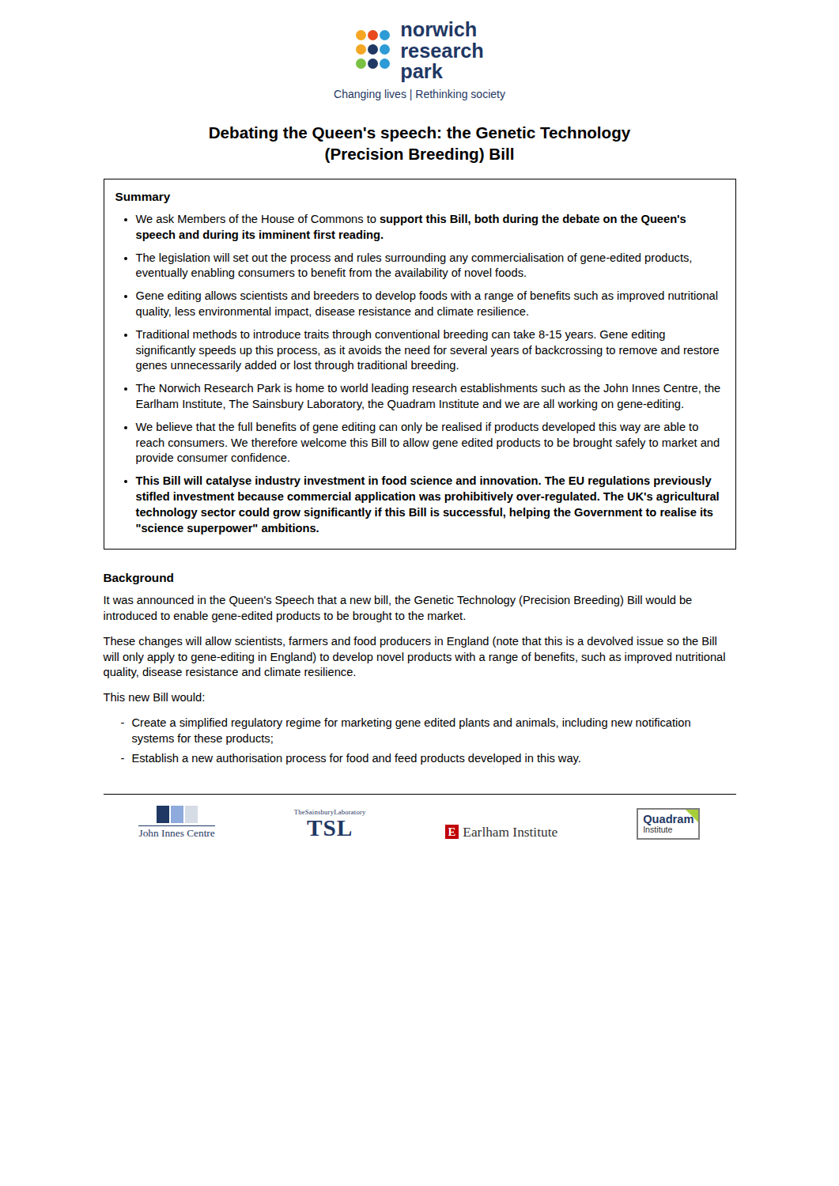norwich
research
park
Changing lives | Rethinking society
Debating the Queen's speech: the Genetic Technology
(Precision Breeding) Bill
Summary
We ask Members of the House of Commons to support this Bill, both during the debate on the Queen's speech and during its imminent first reading.
The legislation will set out the process and rules surrounding any commercialisation of gene-edited products, eventually enabling consumers to benefit from the availability of novel foods.
Gene editing allows scientists and breeders to develop foods with a range of benefits such as improved nutritional quality, less environmental impact, disease resistance and climate resilience.
Traditional methods to introduce traits through conventional breeding can take 8-15 years. Gene editing significantly speeds up this process, as it avoids the need for several years of backcrossing to remove and restore genes unnecessarily added or lost through traditional breeding.
The Norwich Research Park is home to world leading research establishments such as the John Innes Centre, the Earlham Institute, The Sainsbury Laboratory, the Quadram Institute and we are all working on gene-editing.
We believe that the full benefits of gene editing can only be realised if products developed this way are able to reach consumers. We therefore welcome this Bill to allow gene edited products to be brought safely to market and provide consumer confidence.
This Bill will catalyse industry investment in food science and innovation. The EU regulations previously stifled investment because commercial application was prohibitively over-regulated. The UK's agricultural technology sector could grow significantly if this Bill is successful, helping the Government to realise its "science superpower" ambitions.
Background
It was announced in the Queen's Speech that a new bill, the Genetic Technology (Precision Breeding) Bill would be introduced to enable gene-edited products to be brought to the market.
These changes will allow scientists, farmers and food producers in England (note that this is a devolved issue so the Bill will only apply to gene-editing in England) to develop novel products with a range of benefits, such as improved nutritional quality, disease resistance and climate resilience.
This new Bill would:
Create a simplified regulatory regime for marketing gene edited plants and animals, including new notification systems for these products;
Establish a new authorisation process for food and feed products developed in this way.
John Innes Centre
TheSainsburyLaboratory
TSL
EEarlham Institute
Quadram
Institute